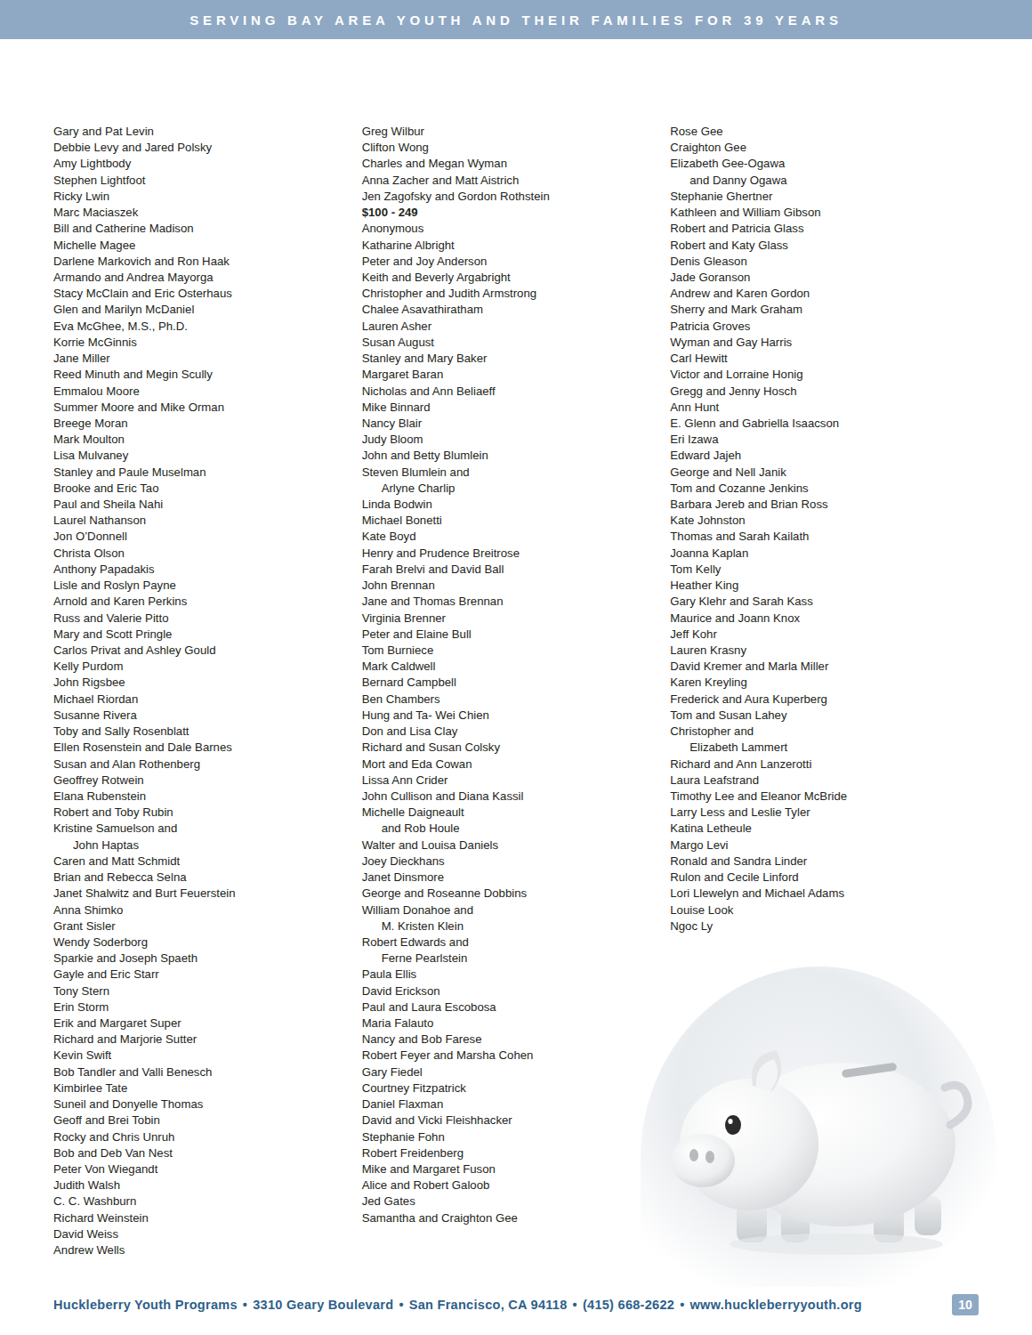Serving Bay Area Youth and Their Families for 39 Years
Gary and Pat Levin
Debbie Levy and Jared Polsky
Amy Lightbody
Stephen Lightfoot
Ricky Lwin
Marc Maciaszek
Bill and Catherine Madison
Michelle Magee
Darlene Markovich and Ron Haak
Armando and Andrea Mayorga
Stacy McClain and Eric Osterhaus
Glen and Marilyn McDaniel
Eva McGhee, M.S., Ph.D.
Korrie McGinnis
Jane Miller
Reed Minuth and Megin Scully
Emmalou Moore
Summer Moore and Mike Orman
Breege Moran
Mark Moulton
Lisa Mulvaney
Stanley and Paule Muselman
Brooke and Eric Tao
Paul and Sheila Nahi
Laurel Nathanson
Jon O’Donnell
Christa Olson
Anthony Papadakis
Lisle and Roslyn Payne
Arnold and Karen Perkins
Russ and Valerie Pitto
Mary and Scott Pringle
Carlos Privat and Ashley Gould
Kelly Purdom
John Rigsbee
Michael Riordan
Susanne Rivera
Toby and Sally Rosenblatt
Ellen Rosenstein and Dale Barnes
Susan and Alan Rothenberg
Geoffrey Rotwein
Elana Rubenstein
Robert and Toby Rubin
Kristine Samuelson and
John Haptas
Caren and Matt Schmidt
Brian and Rebecca Selna
Janet Shalwitz and Burt Feuerstein
Anna Shimko
Grant Sisler
Wendy Soderborg
Sparkie and Joseph Spaeth
Gayle and Eric Starr
Tony Stern
Erin Storm
Erik and Margaret Super
Richard and Marjorie Sutter
Kevin Swift
Bob Tandler and Valli Benesch
Kimbirlee Tate
Suneil and Donyelle Thomas
Geoff and Brei Tobin
Rocky and Chris Unruh
Bob and Deb Van Nest
Peter Von Wiegandt
Judith Walsh
C. C. Washburn
Richard Weinstein
David Weiss
Andrew Wells
Greg Wilbur
Clifton Wong
Charles and Megan Wyman
Anna Zacher and Matt Aistrich
Jen Zagofsky and Gordon Rothstein
$100 - 249
Anonymous
Katharine Albright
Peter and Joy Anderson
Keith and Beverly Argabright
Christopher and Judith Armstrong
Chalee Asavathiratham
Lauren Asher
Susan August
Stanley and Mary Baker
Margaret Baran
Nicholas and Ann Beliaeff
Mike Binnard
Nancy Blair
Judy Bloom
John and Betty Blumlein
Steven Blumlein and
Arlyne Charlip
Linda Bodwin
Michael Bonetti
Kate Boyd
Henry and Prudence Breitrose
Farah Brelvi and David Ball
John Brennan
Jane and Thomas Brennan
Virginia Brenner
Peter and Elaine Bull
Tom Burniece
Mark Caldwell
Bernard Campbell
Ben Chambers
Hung and Ta- Wei Chien
Don and Lisa Clay
Richard and Susan Colsky
Mort and Eda Cowan
Lissa Ann Crider
John Cullison and Diana Kassil
Michelle Daigneault
and Rob Houle
Walter and Louisa Daniels
Joey Dieckhans
Janet Dinsmore
George and Roseanne Dobbins
William Donahoe and
M. Kristen Klein
Robert Edwards and
Ferne Pearlstein
Paula Ellis
David Erickson
Paul and Laura Escobosa
Maria Falauto
Nancy and Bob Farese
Robert Feyer and Marsha Cohen
Gary Fiedel
Courtney Fitzpatrick
Daniel Flaxman
David and Vicki Fleishhacker
Stephanie Fohn
Robert Freidenberg
Mike and Margaret Fuson
Alice and Robert Galoob
Jed Gates
Samantha and Craighton Gee
Rose Gee
Craighton Gee
Elizabeth Gee-Ogawa
and Danny Ogawa
Stephanie Ghertner
Kathleen and William Gibson
Robert and Patricia Glass
Robert and Katy Glass
Denis Gleason
Jade Goranson
Andrew and Karen Gordon
Sherry and Mark Graham
Patricia Groves
Wyman and Gay Harris
Carl Hewitt
Victor and Lorraine Honig
Gregg and Jenny Hosch
Ann Hunt
E. Glenn and Gabriella Isaacson
Eri Izawa
Edward Jajeh
George and Nell Janik
Tom and Cozanne Jenkins
Barbara Jereb and Brian Ross
Kate Johnston
Thomas and Sarah Kailath
Joanna Kaplan
Tom Kelly
Heather King
Gary Klehr and Sarah Kass
Maurice and Joann Knox
Jeff Kohr
Lauren Krasny
David Kremer and Marla Miller
Karen Kreyling
Frederick and Aura Kuperberg
Tom and Susan Lahey
Christopher and
Elizabeth Lammert
Richard and Ann Lanzerotti
Laura Leafstrand
Timothy Lee and Eleanor McBride
Larry Less and Leslie Tyler
Katina Letheule
Margo Levi
Ronald and Sandra Linder
Rulon and Cecile Linford
Lori Llewelyn and Michael Adams
Louise Look
Ngoc Ly
Huckleberry Youth Programs•3310 Geary Boulevard•San Francisco, CA 94118•(415) 668-2622•www.huckleberryyouth.org
10